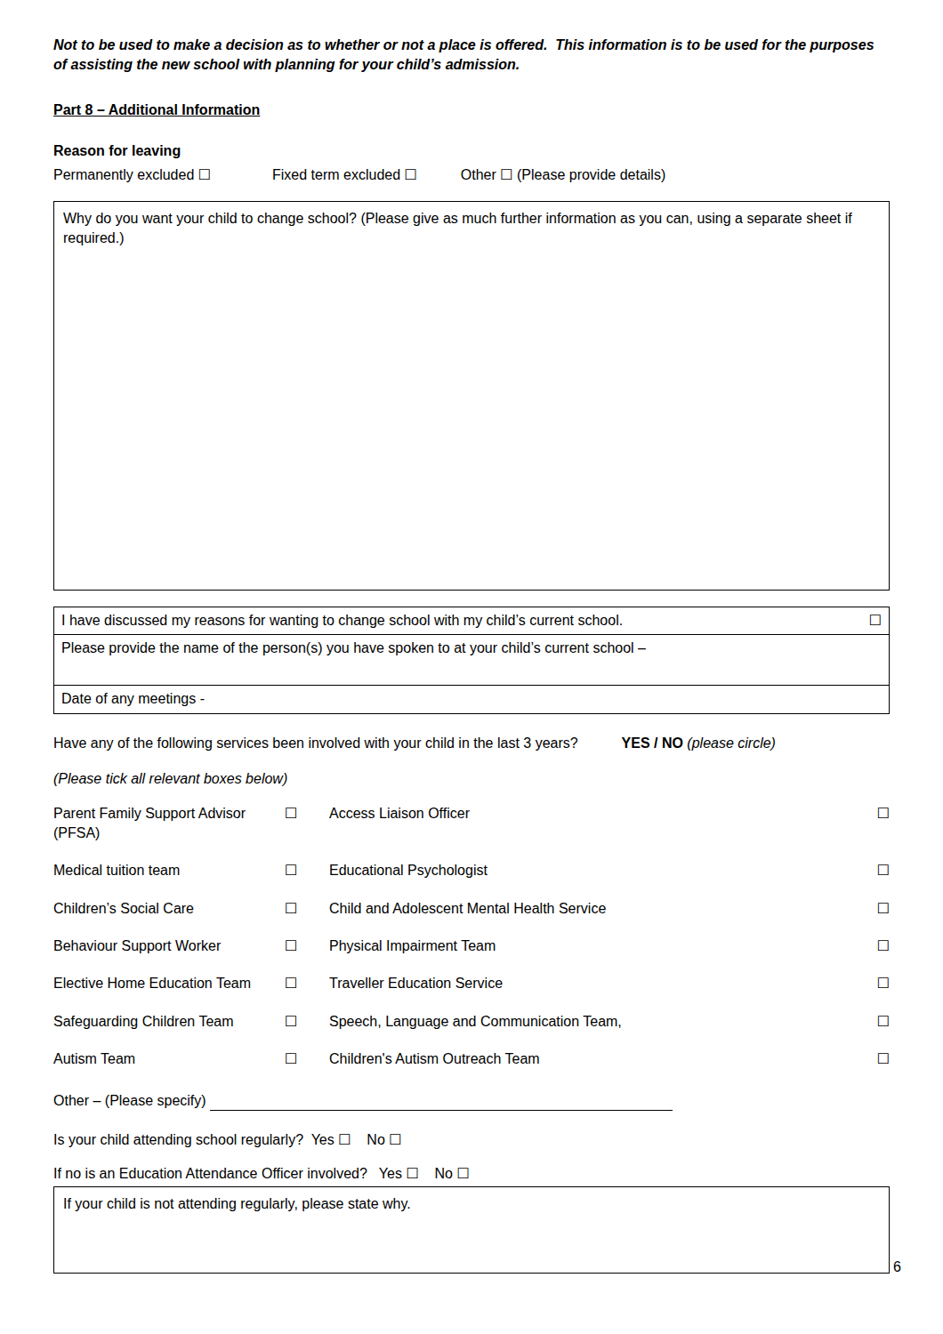Not to be used to make a decision as to whether or not a place is offered. This information is to be used for the purposes of assisting the new school with planning for your child’s admission.
Part 8 – Additional Information
Reason for leaving
Permanently excluded ☐ Fixed term excluded ☐ Other ☐ (Please provide details)
Why do you want your child to change school? (Please give as much further information as you can, using a separate sheet if required.)
I have discussed my reasons for wanting to change school with my child’s current school. ☐
Please provide the name of the person(s) you have spoken to at your child’s current school –
Date of any meetings -
Have any of the following services been involved with your child in the last 3 years? YES / NO (please circle)
(Please tick all relevant boxes below)
| Parent Family Support Advisor (PFSA) | ☐ | Access Liaison Officer | ☐ |
| Medical tuition team | ☐ | Educational Psychologist | ☐ |
| Children’s Social Care | ☐ | Child and Adolescent Mental Health Service | ☐ |
| Behaviour Support Worker | ☐ | Physical Impairment Team | ☐ |
| Elective Home Education Team | ☐ | Traveller Education Service | ☐ |
| Safeguarding Children Team | ☐ | Speech, Language and Communication Team, | ☐ |
| Autism Team | ☐ | Children's Autism Outreach Team | ☐ |
Other – (Please specify)
Is your child attending school regularly? Yes ☐ No ☐
If no is an Education Attendance Officer involved? Yes ☐ No ☐
If your child is not attending regularly, please state why. 6